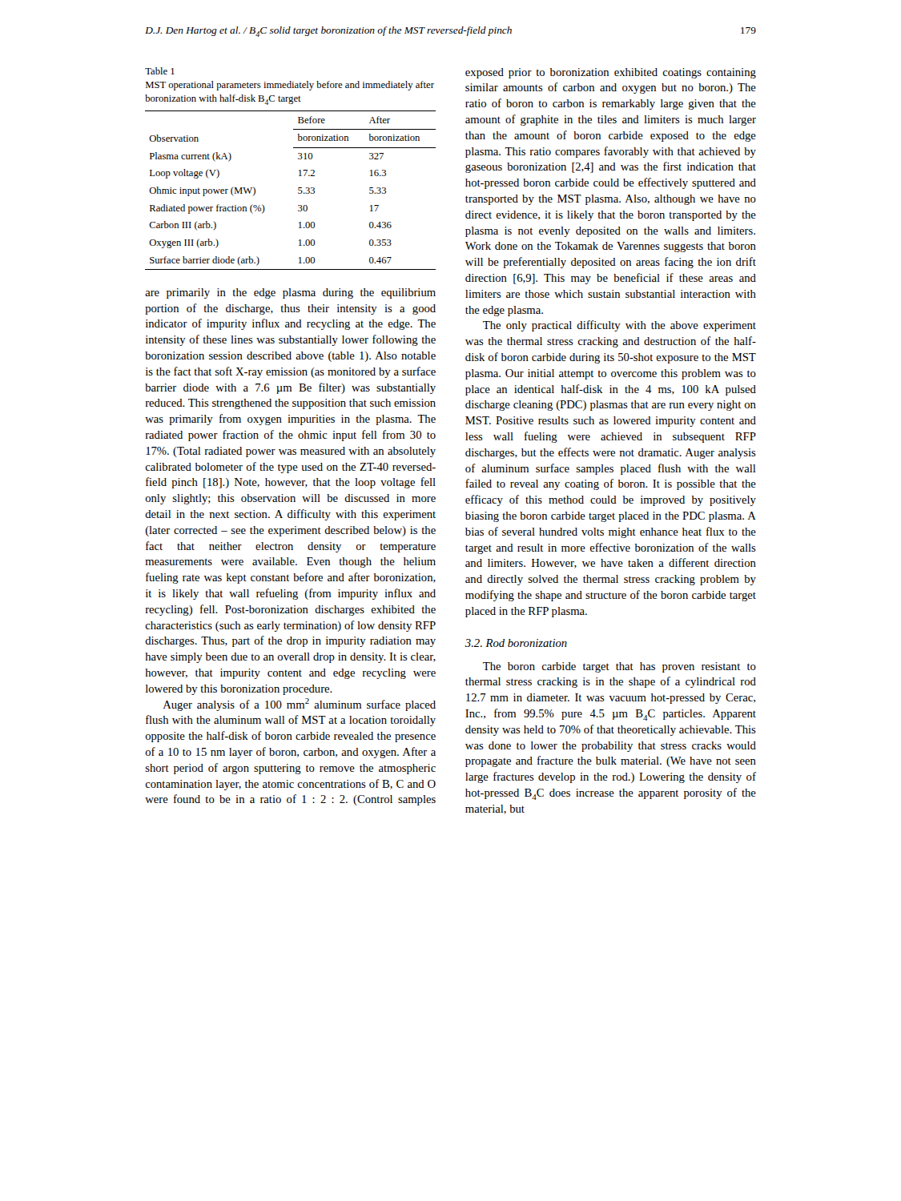D.J. Den Hartog et al. / B4C solid target boronization of the MST reversed-field pinch 179
Table 1 MST operational parameters immediately before and immediately after boronization with half-disk B 4 C target
| Observation | Before | After |
| --- | --- | --- |
| boronization | boronization |
| Plasma current (kA) | 310 | 327 |
| Loop voltage (V) | 17.2 | 16.3 |
| Ohmic input power (MW) | 5.33 | 5.33 |
| Radiated power fraction (%) | 30 | 17 |
| Carbon III (arb.) | 1.00 | 0.436 |
| Oxygen III (arb.) | 1.00 | 0.353 |
| Surface barrier diode (arb.) | 1.00 | 0.467 |
are primarily in the edge plasma during the equilibrium portion of the discharge, thus their intensity is a good indicator of impurity influx and recycling at the edge. The intensity of these lines was substantially lower following the boronization session described above (table 1). Also notable is the fact that soft X-ray emission (as monitored by a surface barrier diode with a 7.6 µm Be filter) was substantially reduced. This strengthened the supposition that such emission was primarily from oxygen impurities in the plasma. The radiated power fraction of the ohmic input fell from 30 to 17%. (Total radiated power was measured with an absolutely calibrated bolometer of the type used on the ZT-40 reversed-field pinch [18].) Note, however, that the loop voltage fell only slightly; this observation will be discussed in more detail in the next section. A difficulty with this experiment (later corrected – see the experiment described below) is the fact that neither electron density or temperature measurements were available. Even though the helium fueling rate was kept constant before and after boronization, it is likely that wall refueling (from impurity influx and recycling) fell. Post-boronization discharges exhibited the characteristics (such as early termination) of low density RFP discharges. Thus, part of the drop in impurity radiation may have simply been due to an overall drop in density. It is clear, however, that impurity content and edge recycling were lowered by this boronization procedure.
Auger analysis of a 100 mm2 aluminum surface placed flush with the aluminum wall of MST at a location toroidally opposite the half-disk of boron carbide revealed the presence of a 10 to 15 nm layer of boron, carbon, and oxygen. After a short period of argon sputtering to remove the atmospheric contamination layer, the atomic concentrations of B, C and O were found to be in a ratio of 1 : 2 : 2. (Control samples exposed prior to boronization exhibited coatings containing similar amounts of carbon and oxygen but no boron.) The ratio of boron to carbon is remarkably large given that the amount of graphite in the tiles and limiters is much larger than the amount of boron carbide exposed to the edge plasma. This ratio compares favorably with that achieved by gaseous boronization [2,4] and was the first indication that hot-pressed boron carbide could be effectively sputtered and transported by the MST plasma. Also, although we have no direct evidence, it is likely that the boron transported by the plasma is not evenly deposited on the walls and limiters. Work done on the Tokamak de Varennes suggests that boron will be preferentially deposited on areas facing the ion drift direction [6,9]. This may be beneficial if these areas and limiters are those which sustain substantial interaction with the edge plasma.
The only practical difficulty with the above experiment was the thermal stress cracking and destruction of the half-disk of boron carbide during its 50-shot exposure to the MST plasma. Our initial attempt to overcome this problem was to place an identical half-disk in the 4 ms, 100 kA pulsed discharge cleaning (PDC) plasmas that are run every night on MST. Positive results such as lowered impurity content and less wall fueling were achieved in subsequent RFP discharges, but the effects were not dramatic. Auger analysis of aluminum surface samples placed flush with the wall failed to reveal any coating of boron. It is possible that the efficacy of this method could be improved by positively biasing the boron carbide target placed in the PDC plasma. A bias of several hundred volts might enhance heat flux to the target and result in more effective boronization of the walls and limiters. However, we have taken a different direction and directly solved the thermal stress cracking problem by modifying the shape and structure of the boron carbide target placed in the RFP plasma.
3.2. Rod boronization
The boron carbide target that has proven resistant to thermal stress cracking is in the shape of a cylindrical rod 12.7 mm in diameter. It was vacuum hot-pressed by Cerac, Inc., from 99.5% pure 4.5 µm B4C particles. Apparent density was held to 70% of that theoretically achievable. This was done to lower the probability that stress cracks would propagate and fracture the bulk material. (We have not seen large fractures develop in the rod.) Lowering the density of hot-pressed B4C does increase the apparent porosity of the material, but